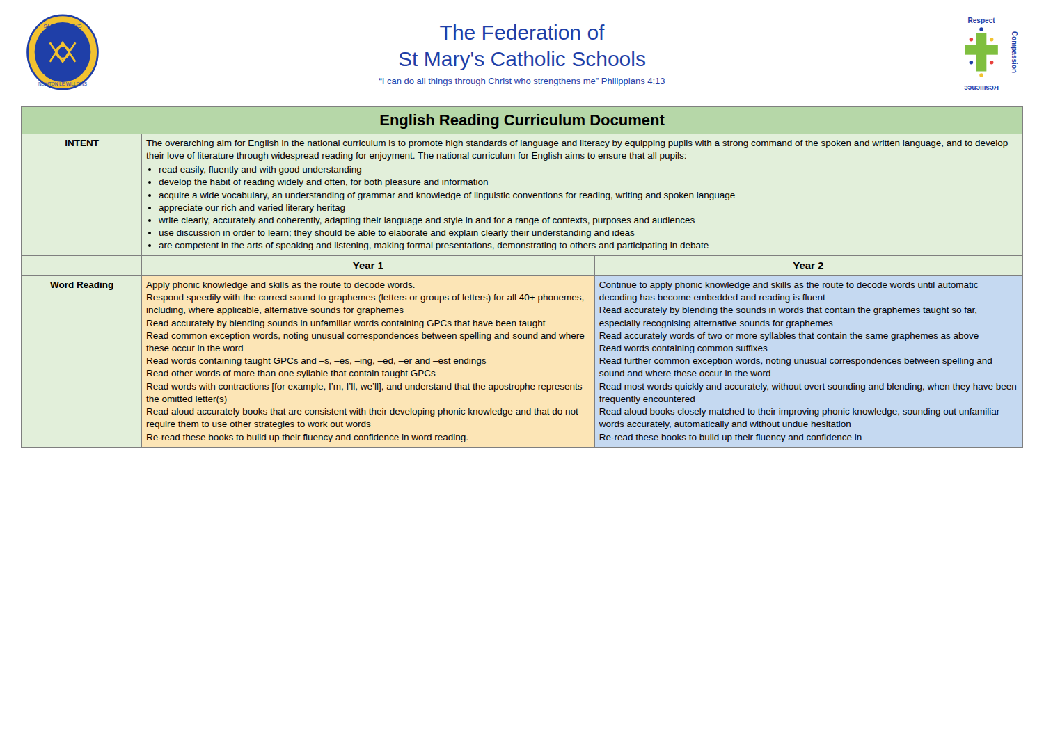SAINT MARY'S NEWTON LE WILLOWS
The Federation of
St Mary's Catholic Schools
“I can do all things through Christ who strengthens me” Philippians 4:13
Respect Compassion Resilience
| English Reading Curriculum Document |
| INTENT | The overarching aim for English in the national curriculum is to promote high standards of language and literacy by equipping pupils with a strong command of the spoken and written language, and to develop their love of literature through widespread reading for enjoyment. The national curriculum for English aims to ensure that all pupils: read easily, fluently and with good understanding develop the habit of reading widely and often, for both pleasure and information acquire a wide vocabulary, an understanding of grammar and knowledge of linguistic conventions for reading, writing and spoken language appreciate our rich and varied literary heritag write clearly, accurately and coherently, adapting their language and style in and for a range of contexts, purposes and audiences use discussion in order to learn; they should be able to elaborate and explain clearly their understanding and ideas are competent in the arts of speaking and listening, making formal presentations, demonstrating to others and participating in debate |
| | Year 1 | Year 2 |
| Word Reading | Apply phonic knowledge and skills as the route to decode words. Respond speedily with the correct sound to graphemes (letters or groups of letters) for all 40+ phonemes, including, where applicable, alternative sounds for graphemes Read accurately by blending sounds in unfamiliar words containing GPCs that have been taught Read common exception words, noting unusual correspondences between spelling and sound and where these occur in the word Read words containing taught GPCs and –s, –es, –ing, –ed, –er and –est endings Read other words of more than one syllable that contain taught GPCs Read words with contractions [for example, I’m, I’ll, we’ll], and understand that the apostrophe represents the omitted letter(s) Read aloud accurately books that are consistent with their developing phonic knowledge and that do not require them to use other strategies to work out words Re-read these books to build up their fluency and confidence in word reading. | Continue to apply phonic knowledge and skills as the route to decode words until automatic decoding has become embedded and reading is fluent Read accurately by blending the sounds in words that contain the graphemes taught so far, especially recognising alternative sounds for graphemes Read accurately words of two or more syllables that contain the same graphemes as above Read words containing common suffixes Read further common exception words, noting unusual correspondences between spelling and sound and where these occur in the word Read most words quickly and accurately, without overt sounding and blending, when they have been frequently encountered Read aloud books closely matched to their improving phonic knowledge, sounding out unfamiliar words accurately, automatically and without undue hesitation Re-read these books to build up their fluency and confidence in |